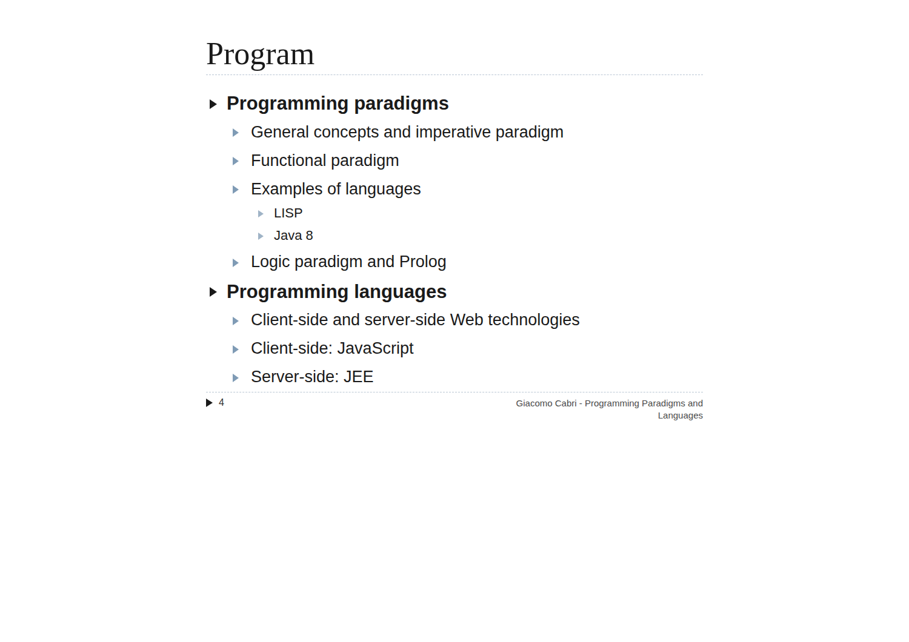Program
Programming paradigms
General concepts and imperative paradigm
Functional paradigm
Examples of languages
LISP
Java 8
Logic paradigm and Prolog
Programming languages
Client-side and server-side Web technologies
Client-side: JavaScript
Server-side: JEE
4
Giacomo Cabri - Programming Paradigms and
Languages